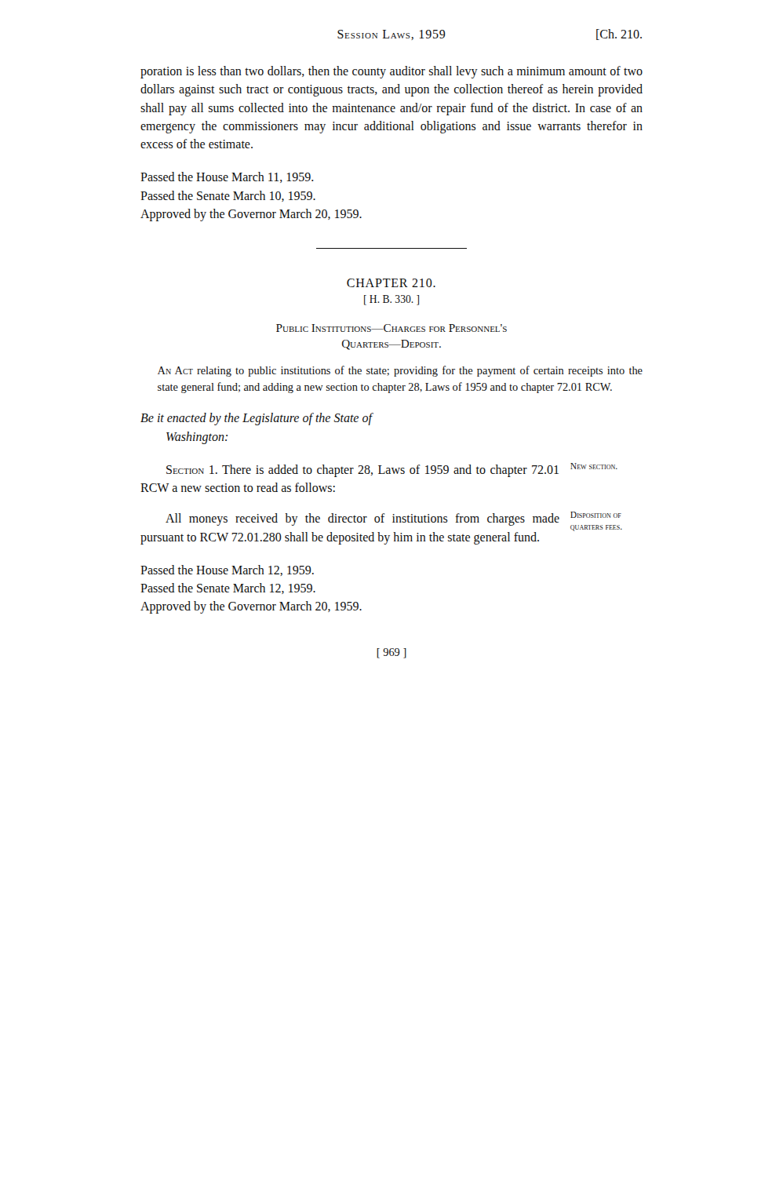Session Laws, 1959 [Ch. 210.
poration is less than two dollars, then the county auditor shall levy such a minimum amount of two dollars against such tract or contiguous tracts, and upon the collection thereof as herein provided shall pay all sums collected into the maintenance and/or repair fund of the district. In case of an emergency the commissioners may incur additional obligations and issue warrants therefor in excess of the estimate.
Passed the House March 11, 1959.
Passed the Senate March 10, 1959.
Approved by the Governor March 20, 1959.
CHAPTER 210.
[ H. B. 330. ]
Public Institutions—Charges for Personnel's
Quarters—Deposit.
An Act relating to public institutions of the state; providing for the payment of certain receipts into the state general fund; and adding a new section to chapter 28, Laws of 1959 and to chapter 72.01 RCW.
Be it enacted by the Legislature of the State of Washington:
New section.
Section 1. There is added to chapter 28, Laws of 1959 and to chapter 72.01 RCW a new section to read as follows:
Disposition of quarters fees.
All moneys received by the director of institutions from charges made pursuant to RCW 72.01.280 shall be deposited by him in the state general fund.
Passed the House March 12, 1959.
Passed the Senate March 12, 1959.
Approved by the Governor March 20, 1959.
[ 969 ]